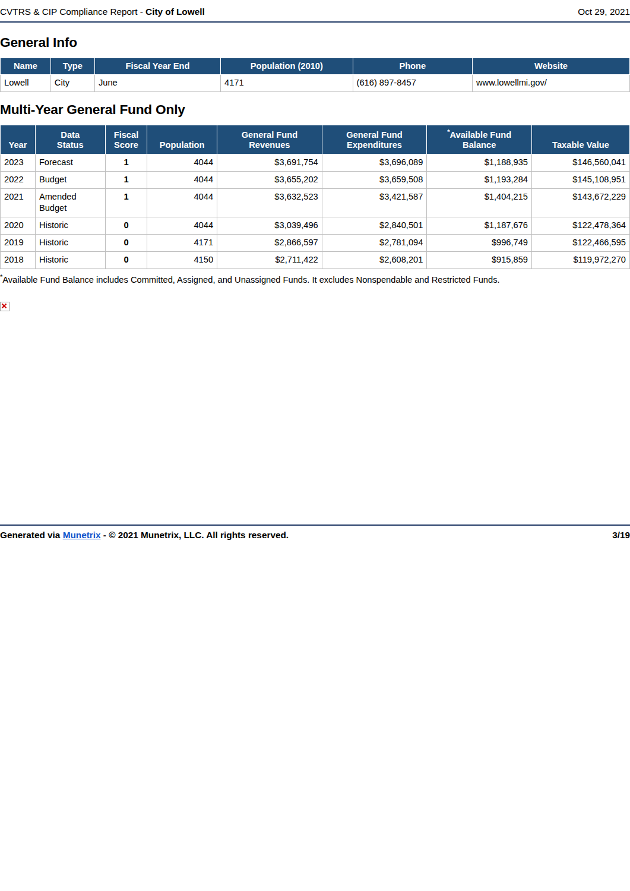CVTRS & CIP Compliance Report - City of Lowell
Oct 29, 2021
General Info
| Name | Type | Fiscal Year End | Population (2010) | Phone | Website |
| --- | --- | --- | --- | --- | --- |
| Lowell | City | June | 4171 | (616) 897-8457 | www.lowellmi.gov/ |
Multi-Year General Fund Only
| Year | Data Status | Fiscal Score | Population | General Fund Revenues | General Fund Expenditures | * Available Fund Balance | Taxable Value |
| --- | --- | --- | --- | --- | --- | --- | --- |
| 2023 | Forecast | 1 | 4044 | $3,691,754 | $3,696,089 | $1,188,935 | $146,560,041 |
| 2022 | Budget | 1 | 4044 | $3,655,202 | $3,659,508 | $1,193,284 | $145,108,951 |
| 2021 | Amended Budget | 1 | 4044 | $3,632,523 | $3,421,587 | $1,404,215 | $143,672,229 |
| 2020 | Historic | 0 | 4044 | $3,039,496 | $2,840,501 | $1,187,676 | $122,478,364 |
| 2019 | Historic | 0 | 4171 | $2,866,597 | $2,781,094 | $996,749 | $122,466,595 |
| 2018 | Historic | 0 | 4150 | $2,711,422 | $2,608,201 | $915,859 | $119,972,270 |
*Available Fund Balance includes Committed, Assigned, and Unassigned Funds. It excludes Nonspendable and Restricted Funds.
Generated via Munetrix - © 2021 Munetrix, LLC. All rights reserved.
3/19